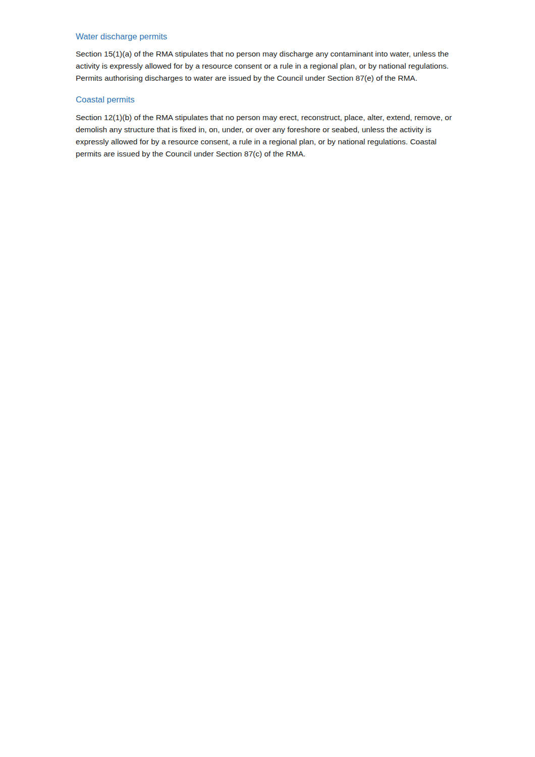Water discharge permits
Section 15(1)(a) of the RMA stipulates that no person may discharge any contaminant into water, unless the activity is expressly allowed for by a resource consent or a rule in a regional plan, or by national regulations. Permits authorising discharges to water are issued by the Council under Section 87(e) of the RMA.
Coastal permits
Section 12(1)(b) of the RMA stipulates that no person may erect, reconstruct, place, alter, extend, remove, or demolish any structure that is fixed in, on, under, or over any foreshore or seabed, unless the activity is expressly allowed for by a resource consent, a rule in a regional plan, or by national regulations. Coastal permits are issued by the Council under Section 87(c) of the RMA.